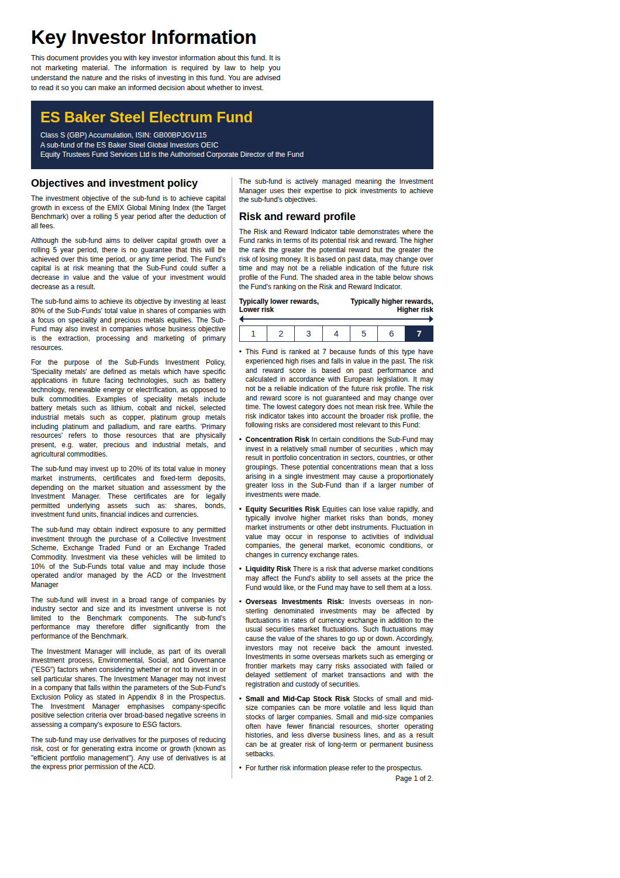Key Investor Information
This document provides you with key investor information about this fund. It is not marketing material. The information is required by law to help you understand the nature and the risks of investing in this fund. You are advised to read it so you can make an informed decision about whether to invest.
ES Baker Steel Electrum Fund
Class S (GBP) Accumulation, ISIN: GB00BPJGV115
A sub-fund of the ES Baker Steel Global Investors OEIC
Equity Trustees Fund Services Ltd is the Authorised Corporate Director of the Fund
Objectives and investment policy
The investment objective of the sub-fund is to achieve capital growth in excess of the EMIX Global Mining Index (the Target Benchmark) over a rolling 5 year period after the deduction of all fees.
Although the sub-fund aims to deliver capital growth over a rolling 5 year period, there is no guarantee that this will be achieved over this time period, or any time period. The Fund's capital is at risk meaning that the Sub-Fund could suffer a decrease in value and the value of your investment would decrease as a result.
The sub-fund aims to achieve its objective by investing at least 80% of the Sub-Funds' total value in shares of companies with a focus on speciality and precious metals equities. The Sub-Fund may also invest in companies whose business objective is the extraction, processing and marketing of primary resources.
For the purpose of the Sub-Funds Investment Policy, 'Speciality metals' are defined as metals which have specific applications in future facing technologies, such as battery technology, renewable energy or electrification, as opposed to bulk commodities. Examples of speciality metals include battery metals such as lithium, cobalt and nickel, selected industrial metals such as copper, platinum group metals including platinum and palladium, and rare earths. 'Primary resources' refers to those resources that are physically present, e.g. water, precious and industrial metals, and agricultural commodities.
The sub-fund may invest up to 20% of its total value in money market instruments, certificates and fixed-term deposits, depending on the market situation and assessment by the Investment Manager. These certificates are for legally permitted underlying assets such as: shares, bonds, investment fund units, financial indices and currencies.
The sub-fund may obtain indirect exposure to any permitted investment through the purchase of a Collective Investment Scheme, Exchange Traded Fund or an Exchange Traded Commodity. Investment via these vehicles will be limited to 10% of the Sub-Funds total value and may include those operated and/or managed by the ACD or the Investment Manager
The sub-fund will invest in a broad range of companies by industry sector and size and its investment universe is not limited to the Benchmark components. The sub-fund's performance may therefore differ significantly from the performance of the Benchmark.
The Investment Manager will include, as part of its overall investment process, Environmental, Social, and Governance ("ESG") factors when considering whether or not to invest in or sell particular shares. The Investment Manager may not invest in a company that falls within the parameters of the Sub-Fund's Exclusion Policy as stated in Appendix 8 in the Prospectus. The Investment Manager emphasises company-specific positive selection criteria over broad-based negative screens in assessing a company's exposure to ESG factors.
The sub-fund may use derivatives for the purposes of reducing risk, cost or for generating extra income or growth (known as "efficient portfolio management"). Any use of derivatives is at the express prior permission of the ACD.
The sub-fund is actively managed meaning the Investment Manager uses their expertise to pick investments to achieve the sub-fund's objectives.
Risk and reward profile
The Risk and Reward Indicator table demonstrates where the Fund ranks in terms of its potential risk and reward. The higher the rank the greater the potential reward but the greater the risk of losing money. It is based on past data, may change over time and may not be a reliable indication of the future risk profile of the Fund. The shaded area in the table below shows the Fund's ranking on the Risk and Reward Indicator.
Typically lower rewards,
Lower risk
Typically higher rewards,
Higher risk
| 1 | 2 | 3 | 4 | 5 | 6 | 7 |
This Fund is ranked at 7 because funds of this type have experienced high rises and falls in value in the past. The risk and reward score is based on past performance and calculated in accordance with European legislation. It may not be a reliable indication of the future risk profile. The risk and reward score is not guaranteed and may change over time. The lowest category does not mean risk free. While the risk indicator takes into account the broader risk profile, the following risks are considered most relevant to this Fund:
Concentration Risk In certain conditions the Sub-Fund may invest in a relatively small number of securities , which may result in portfolio concentration in sectors, countries, or other groupings. These potential concentrations mean that a loss arising in a single investment may cause a proportionately greater loss in the Sub-Fund than if a larger number of investments were made.
Equity Securities Risk Equities can lose value rapidly, and typically involve higher market risks than bonds, money market instruments or other debt instruments. Fluctuation in value may occur in response to activities of individual companies, the general market, economic conditions, or changes in currency exchange rates.
Liquidity Risk There is a risk that adverse market conditions may affect the Fund's ability to sell assets at the price the Fund would like, or the Fund may have to sell them at a loss.
Overseas Investments Risk: Invests overseas in non-sterling denominated investments may be affected by fluctuations in rates of currency exchange in addition to the usual securities market fluctuations. Such fluctuations may cause the value of the shares to go up or down. Accordingly, investors may not receive back the amount invested. Investments in some overseas markets such as emerging or frontier markets may carry risks associated with failed or delayed settlement of market transactions and with the registration and custody of securities.
Small and Mid-Cap Stock Risk Stocks of small and mid-size companies can be more volatile and less liquid than stocks of larger companies. Small and mid-size companies often have fewer financial resources, shorter operating histories, and less diverse business lines, and as a result can be at greater risk of long-term or permanent business setbacks.
For further risk information please refer to the prospectus.
Page 1 of 2.